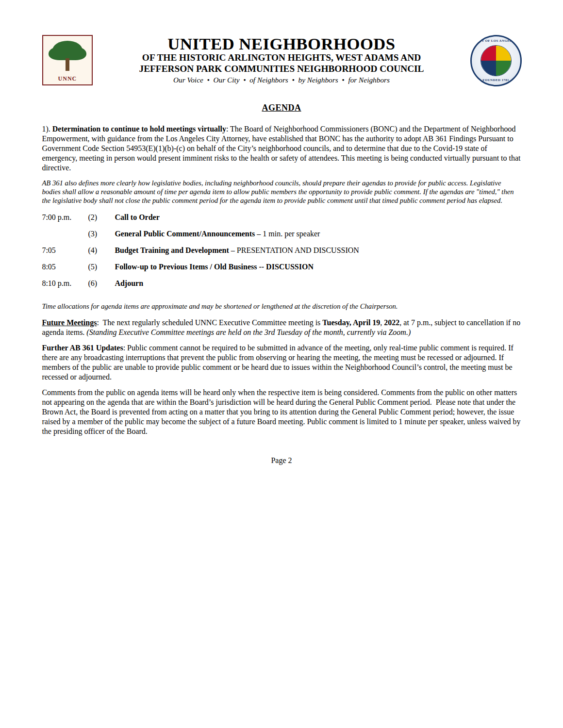UNNC
UNITED NEIGHBORHOODS
OF THE HISTORIC ARLINGTON HEIGHTS, WEST ADAMS AND
JEFFERSON PARK COMMUNITIES NEIGHBORHOOD COUNCIL
Our Voice • Our City • of Neighbors • by Neighbors • for Neighbors
CITY OF LOS ANGELES
FOUNDED 1781
AGENDA
1). Determination to continue to hold meetings virtually: The Board of Neighborhood Commissioners (BONC) and the Department of Neighborhood Empowerment, with guidance from the Los Angeles City Attorney, have established that BONC has the authority to adopt AB 361 Findings Pursuant to Government Code Section 54953(E)(1)(b)-(c) on behalf of the City’s neighborhood councils, and to determine that due to the Covid-19 state of emergency, meeting in person would present imminent risks to the health or safety of attendees. This meeting is being conducted virtually pursuant to that directive.
AB 361 also defines more clearly how legislative bodies, including neighborhood councils, should prepare their agendas to provide for public access. Legislative bodies shall allow a reasonable amount of time per agenda item to allow public members the opportunity to provide public comment. If the agendas are "timed," then the legislative body shall not close the public comment period for the agenda item to provide public comment until that timed public comment period has elapsed.
| 7:00 p.m. | (2) | Call to Order |
| | (3) | General Public Comment/Announcements – 1 min. per speaker |
| 7:05 | (4) | Budget Training and Development – PRESENTATION AND DISCUSSION |
| 8:05 | (5) | Follow-up to Previous Items / Old Business -- DISCUSSION |
| 8:10 p.m. | (6) | Adjourn |
Time allocations for agenda items are approximate and may be shortened or lengthened at the discretion of the Chairperson.
Future Meetings: The next regularly scheduled UNNC Executive Committee meeting is Tuesday, April 19, 2022, at 7 p.m., subject to cancellation if no agenda items. (Standing Executive Committee meetings are held on the 3rd Tuesday of the month, currently via Zoom.)
Further AB 361 Updates: Public comment cannot be required to be submitted in advance of the meeting, only real-time public comment is required. If there are any broadcasting interruptions that prevent the public from observing or hearing the meeting, the meeting must be recessed or adjourned. If members of the public are unable to provide public comment or be heard due to issues within the Neighborhood Council’s control, the meeting must be recessed or adjourned.
Comments from the public on agenda items will be heard only when the respective item is being considered. Comments from the public on other matters not appearing on the agenda that are within the Board’s jurisdiction will be heard during the General Public Comment period. Please note that under the Brown Act, the Board is prevented from acting on a matter that you bring to its attention during the General Public Comment period; however, the issue raised by a member of the public may become the subject of a future Board meeting. Public comment is limited to 1 minute per speaker, unless waived by the presiding officer of the Board.
Page 2